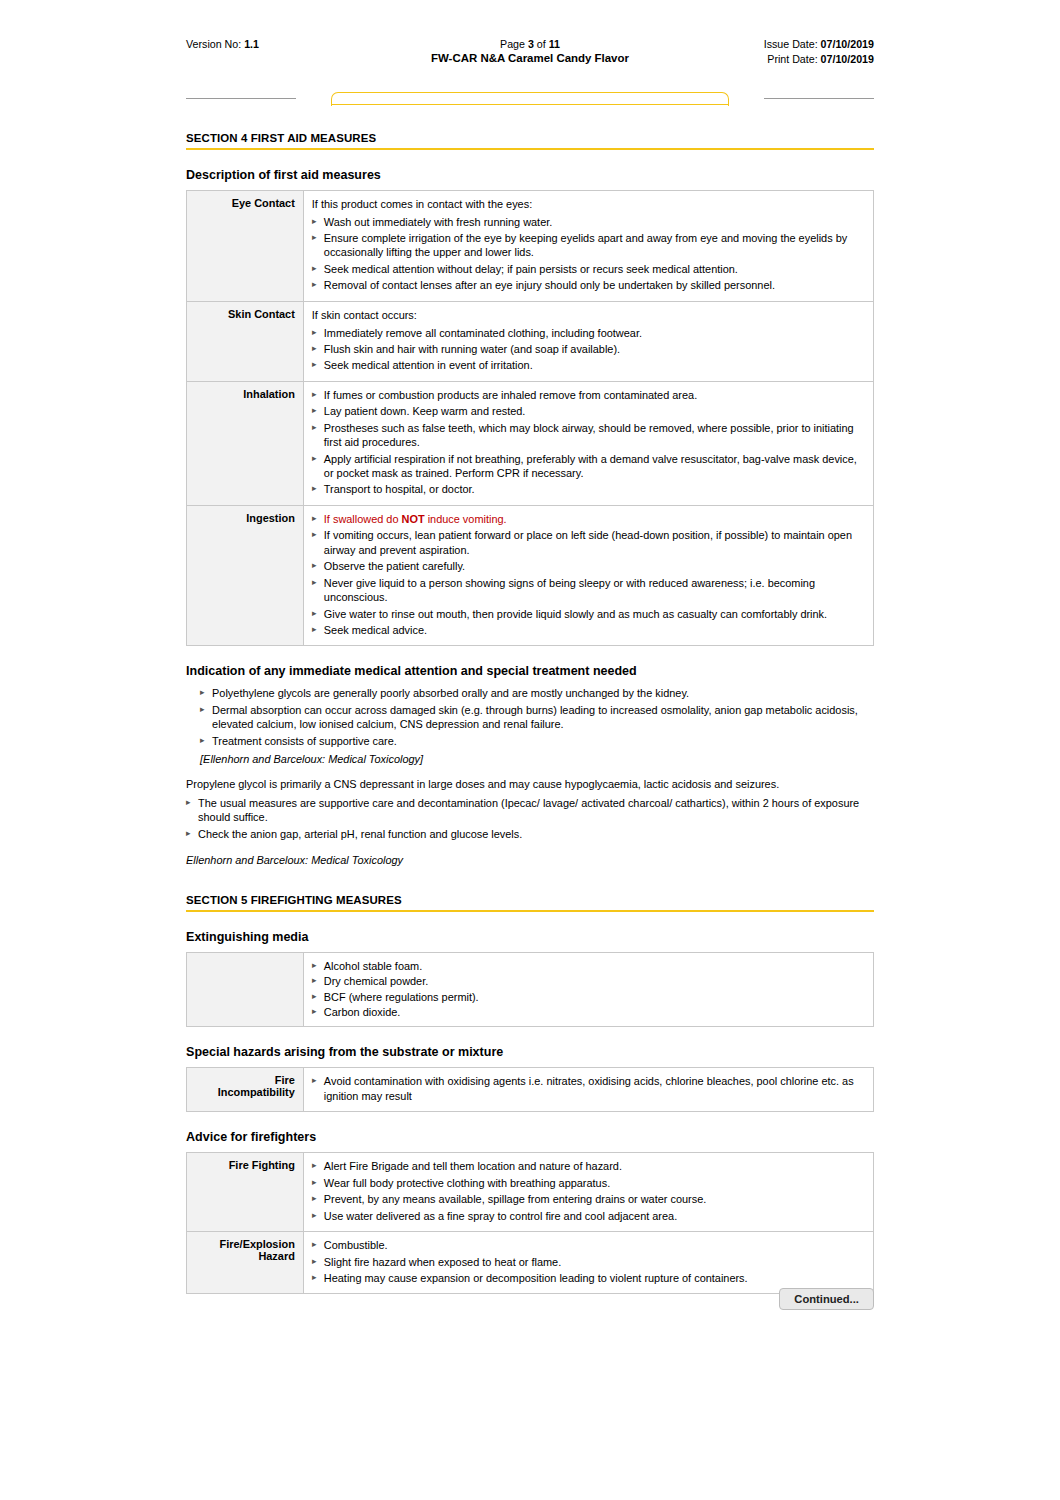Version No: 1.1
Page 3 of 11
Issue Date: 07/10/2019
Print Date: 07/10/2019
FW-CAR N&A Caramel Candy Flavor
SECTION 4 FIRST AID MEASURES
Description of first aid measures
| Eye Contact | If this product comes in contact with the eyes: Wash out immediately with fresh running water. Ensure complete irrigation of the eye by keeping eyelids apart and away from eye and moving the eyelids by occasionally lifting the upper and lower lids. Seek medical attention without delay; if pain persists or recurs seek medical attention. Removal of contact lenses after an eye injury should only be undertaken by skilled personnel. |
| Skin Contact | If skin contact occurs: Immediately remove all contaminated clothing, including footwear. Flush skin and hair with running water (and soap if available). Seek medical attention in event of irritation. |
| Inhalation | If fumes or combustion products are inhaled remove from contaminated area. Lay patient down. Keep warm and rested. Prostheses such as false teeth, which may block airway, should be removed, where possible, prior to initiating first aid procedures. Apply artificial respiration if not breathing, preferably with a demand valve resuscitator, bag-valve mask device, or pocket mask as trained. Perform CPR if necessary. Transport to hospital, or doctor. |
| Ingestion | If swallowed do NOT induce vomiting. If vomiting occurs, lean patient forward or place on left side (head-down position, if possible) to maintain open airway and prevent aspiration. Observe the patient carefully. Never give liquid to a person showing signs of being sleepy or with reduced awareness; i.e. becoming unconscious. Give water to rinse out mouth, then provide liquid slowly and as much as casualty can comfortably drink. Seek medical advice. |
Indication of any immediate medical attention and special treatment needed
Polyethylene glycols are generally poorly absorbed orally and are mostly unchanged by the kidney.
Dermal absorption can occur across damaged skin (e.g. through burns) leading to increased osmolality, anion gap metabolic acidosis, elevated calcium, low ionised calcium, CNS depression and renal failure.
Treatment consists of supportive care.
[Ellenhorn and Barceloux: Medical Toxicology]
Propylene glycol is primarily a CNS depressant in large doses and may cause hypoglycaemia, lactic acidosis and seizures.
The usual measures are supportive care and decontamination (Ipecac/ lavage/ activated charcoal/ cathartics), within 2 hours of exposure should suffice.
Check the anion gap, arterial pH, renal function and glucose levels.
Ellenhorn and Barceloux: Medical Toxicology
SECTION 5 FIREFIGHTING MEASURES
Extinguishing media
| | Alcohol stable foam. Dry chemical powder. BCF (where regulations permit). Carbon dioxide. |
Special hazards arising from the substrate or mixture
| Fire Incompatibility | Avoid contamination with oxidising agents i.e. nitrates, oxidising acids, chlorine bleaches, pool chlorine etc. as ignition may result |
Advice for firefighters
| Fire Fighting | Alert Fire Brigade and tell them location and nature of hazard. Wear full body protective clothing with breathing apparatus. Prevent, by any means available, spillage from entering drains or water course. Use water delivered as a fine spray to control fire and cool adjacent area. |
| Fire/Explosion Hazard | Combustible. Slight fire hazard when exposed to heat or flame. Heating may cause expansion or decomposition leading to violent rupture of containers. |
Continued...